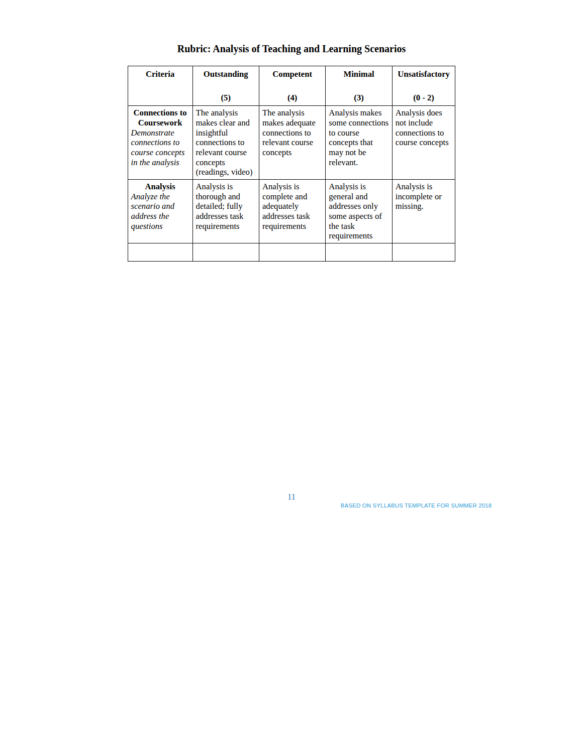Rubric: Analysis of Teaching and Learning Scenarios
| Criteria | Outstanding (5) | Competent (4) | Minimal (3) | Unsatisfactory (0 - 2) |
| --- | --- | --- | --- | --- |
| Connections to Coursework Demonstrate connections to course concepts in the analysis | The analysis makes clear and insightful connections to relevant course concepts (readings, video) | The analysis makes adequate connections to relevant course concepts | Analysis makes some connections to course concepts that may not be relevant. | Analysis does not include connections to course concepts |
| Analysis Analyze the scenario and address the questions | Analysis is thorough and detailed; fully addresses task requirements | Analysis is complete and adequately addresses task requirements | Analysis is general and addresses only some aspects of the task requirements | Analysis is incomplete or missing. |
11
BASED ON SYLLABUS TEMPLATE FOR SUMMER 2018